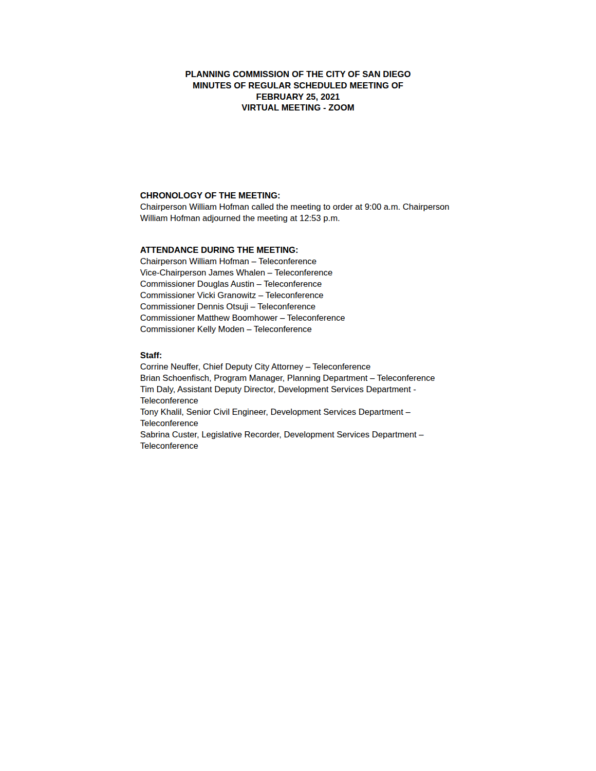PLANNING COMMISSION OF THE CITY OF SAN DIEGO MINUTES OF REGULAR SCHEDULED MEETING OF FEBRUARY 25, 2021 VIRTUAL MEETING - ZOOM
CHRONOLOGY OF THE MEETING:
Chairperson William Hofman called the meeting to order at 9:00 a.m. Chairperson William Hofman adjourned the meeting at 12:53 p.m.
ATTENDANCE DURING THE MEETING:
Chairperson William Hofman – Teleconference
Vice-Chairperson James Whalen – Teleconference
Commissioner Douglas Austin – Teleconference
Commissioner Vicki Granowitz – Teleconference
Commissioner Dennis Otsuji – Teleconference
Commissioner Matthew Boomhower – Teleconference
Commissioner Kelly Moden – Teleconference
Staff:
Corrine Neuffer, Chief Deputy City Attorney – Teleconference
Brian Schoenfisch, Program Manager, Planning Department – Teleconference
Tim Daly, Assistant Deputy Director, Development Services Department - Teleconference
Tony Khalil, Senior Civil Engineer, Development Services Department – Teleconference
Sabrina Custer, Legislative Recorder, Development Services Department – Teleconference